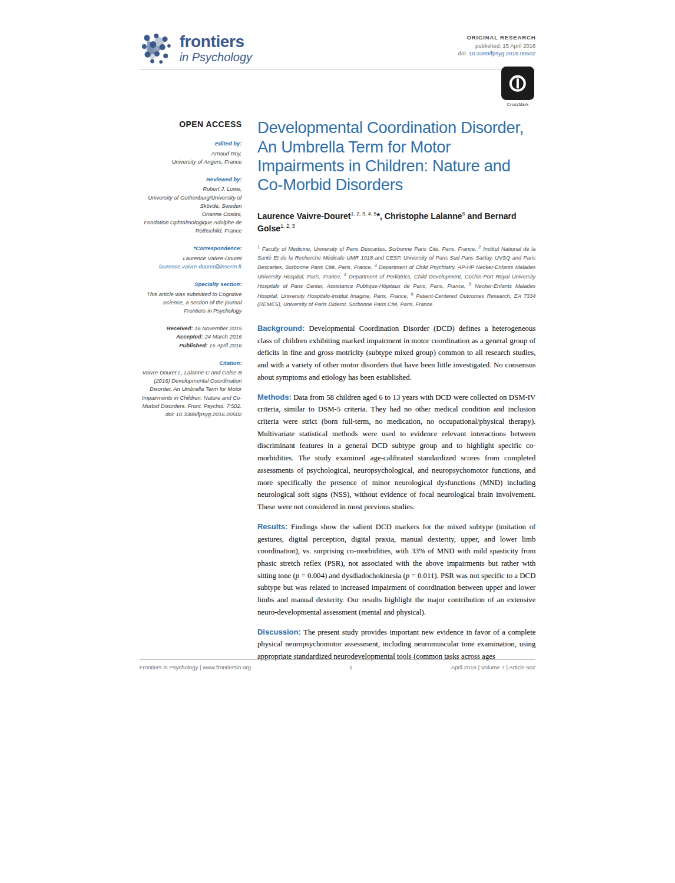frontiers
in Psychology
ORIGINAL RESEARCH
published: 15 April 2016
doi: 10.3389/fpsyg.2016.00502
CrossMark
OPEN ACCESS
Edited by:
Arnaud Roy,
University of Angers, France
Reviewed by:
Robert J. Lowe,
University of Gothenburg/University of Skövde, Sweden
Orianne Costini,
Fondation Ophtalmologique Adolphe de Rothschild, France
*Correspondence:
Laurence Vaivre-Douret
laurence.vaivre-douret@inserm.fr
Specialty section:
This article was submitted to Cognitive Science, a section of the journal Frontiers in Psychology
Received: 16 November 2015
Accepted: 24 March 2016
Published: 15 April 2016
Citation:
Vaivre-Douret L, Lalanne C and Golse B (2016) Developmental Coordination Disorder, An Umbrella Term for Motor Impairments in Children: Nature and Co-Morbid Disorders. Front. Psychol. 7:502. doi: 10.3389/fpsyg.2016.00502
Developmental Coordination Disorder, An Umbrella Term for Motor Impairments in Children: Nature and Co-Morbid Disorders
Laurence Vaivre-Douret1, 2, 3, 4, 5*, Christophe Lalanne6 and Bernard Golse1, 2, 3
1 Faculty of Medicine, University of Paris Descartes, Sorbonne Paris Cité, Paris, France, 2 Institut National de la Santé Et de la Recherche Médicale UMR 1018 and CESP, University of Paris Sud-Paris Saclay, UVSQ and Paris Descartes, Sorbonne Paris Cité, Paris, France, 3 Department of Child Psychiatry, AP-HP Necker-Enfants Malades University Hospital, Paris, France, 4 Department of Pediatrics, Child Development, Cochin-Port Royal University Hospitals of Paris Center, Assistance Publique-Hôpitaux de Paris, Paris, France, 5 Necker-Enfants Malades Hospital, University Hospitalo-Institut Imagine, Paris, France, 6 Patient-Centered Outcomes Research, EA 7334 (REMES), University of Paris Diderot, Sorbonne Paris Cité, Paris, France
Background: Developmental Coordination Disorder (DCD) defines a heterogeneous class of children exhibiting marked impairment in motor coordination as a general group of deficits in fine and gross motricity (subtype mixed group) common to all research studies, and with a variety of other motor disorders that have been little investigated. No consensus about symptoms and etiology has been established.
Methods: Data from 58 children aged 6 to 13 years with DCD were collected on DSM-IV criteria, similar to DSM-5 criteria. They had no other medical condition and inclusion criteria were strict (born full-term, no medication, no occupational/physical therapy). Multivariate statistical methods were used to evidence relevant interactions between discriminant features in a general DCD subtype group and to highlight specific co-morbidities. The study examined age-calibrated standardized scores from completed assessments of psychological, neuropsychological, and neuropsychomotor functions, and more specifically the presence of minor neurological dysfunctions (MND) including neurological soft signs (NSS), without evidence of focal neurological brain involvement. These were not considered in most previous studies.
Results: Findings show the salient DCD markers for the mixed subtype (imitation of gestures, digital perception, digital praxia, manual dexterity, upper, and lower limb coordination), vs. surprising co-morbidities, with 33% of MND with mild spasticity from phasic stretch reflex (PSR), not associated with the above impairments but rather with sitting tone (p = 0.004) and dysdiadochokinesia (p = 0.011). PSR was not specific to a DCD subtype but was related to increased impairment of coordination between upper and lower limbs and manual dexterity. Our results highlight the major contribution of an extensive neuro-developmental assessment (mental and physical).
Discussion: The present study provides important new evidence in favor of a complete physical neuropsychomotor assessment, including neuromuscular tone examination, using appropriate standardized neurodevelopmental tools (common tasks across ages
Frontiers in Psychology | www.frontiersin.org
1
April 2016 | Volume 7 | Article 502